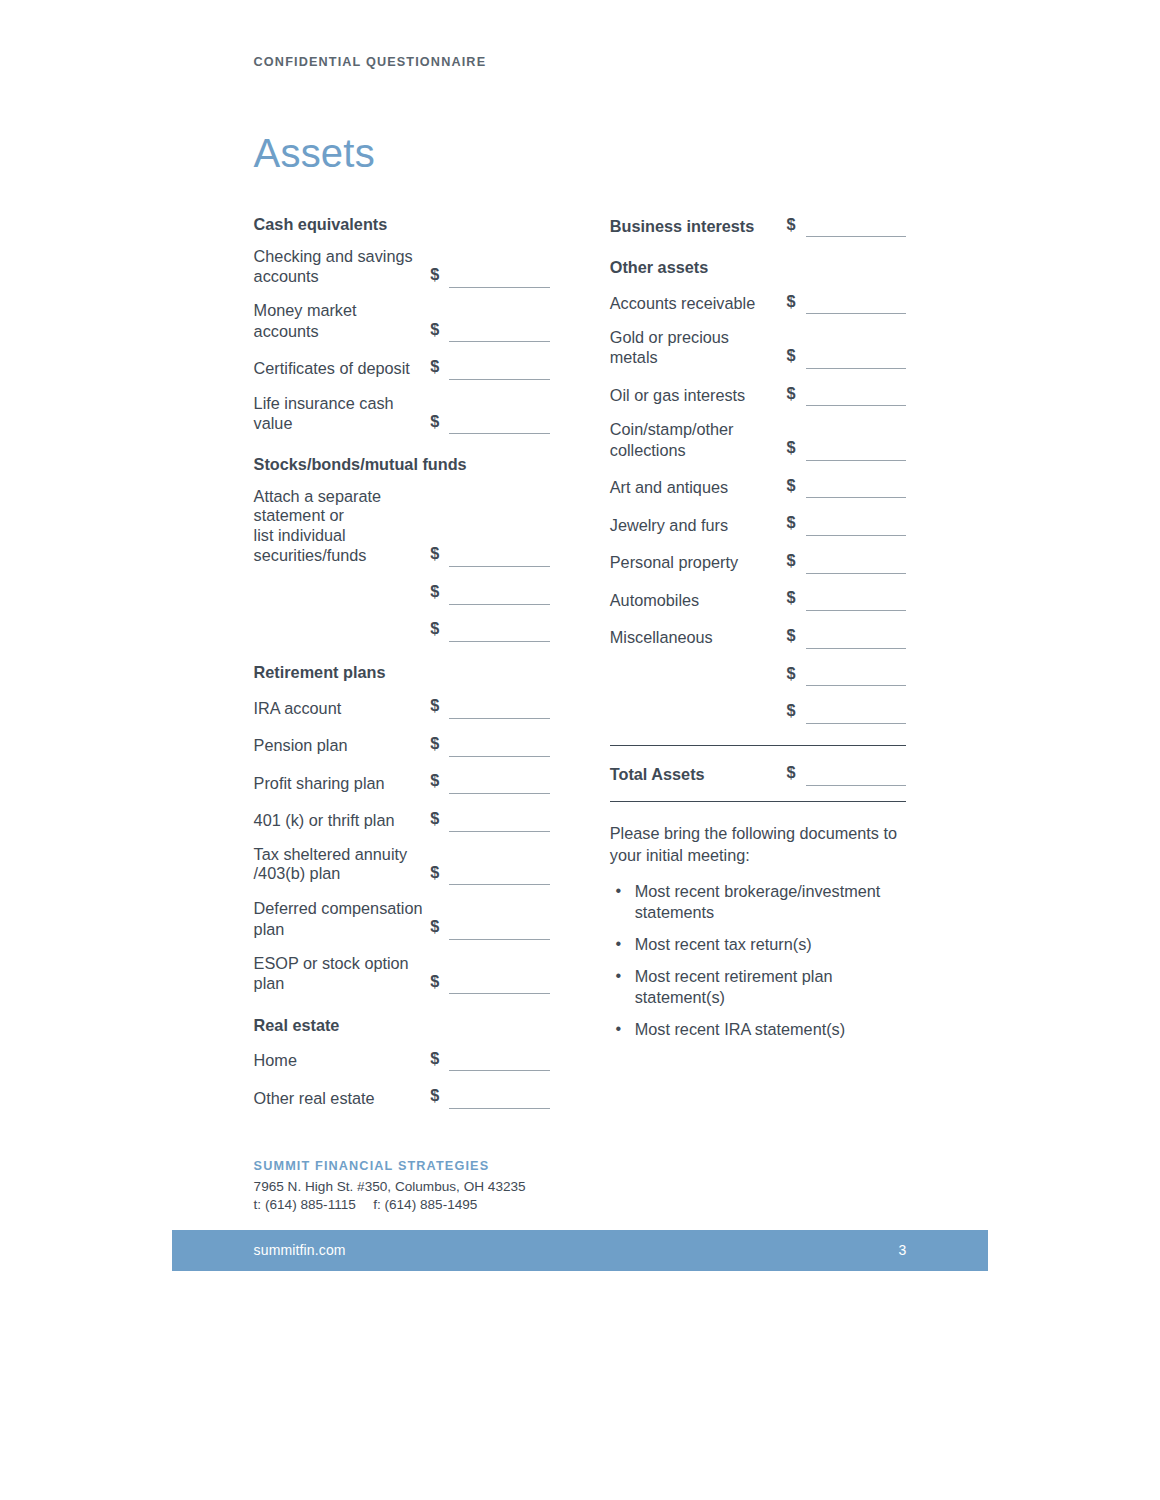Confidential Questionnaire
Assets
Cash equivalents
Checking and savings accounts
$
Money market accounts
$
Certificates of deposit
$
Life insurance cash value
$
Stocks/bonds/mutual funds
Attach a separate statement or
list individual securities/funds
$
$
$
Retirement plans
IRA account
$
Pension plan
$
Profit sharing plan
$
401 (k) or thrift plan
$
Tax sheltered annuity
/403(b) plan
$
Deferred compensation plan
$
ESOP or stock option plan
$
Real estate
Home
$
Other real estate
$
Business interests
$
Other assets
Accounts receivable
$
Gold or precious metals
$
Oil or gas interests
$
Coin/stamp/other collections
$
Art and antiques
$
Jewelry and furs
$
Personal property
$
Automobiles
$
Miscellaneous
$
$
$
Total Assets
$
Please bring the following documents to your initial meeting:
Most recent brokerage/investment statements
Most recent tax return(s)
Most recent retirement plan statement(s)
Most recent IRA statement(s)
Summit Financial Strategies
7965 N. High St. #350, Columbus, OH 43235
t: (614) 885-1115 f: (614) 885-1495
summitfin.com 3